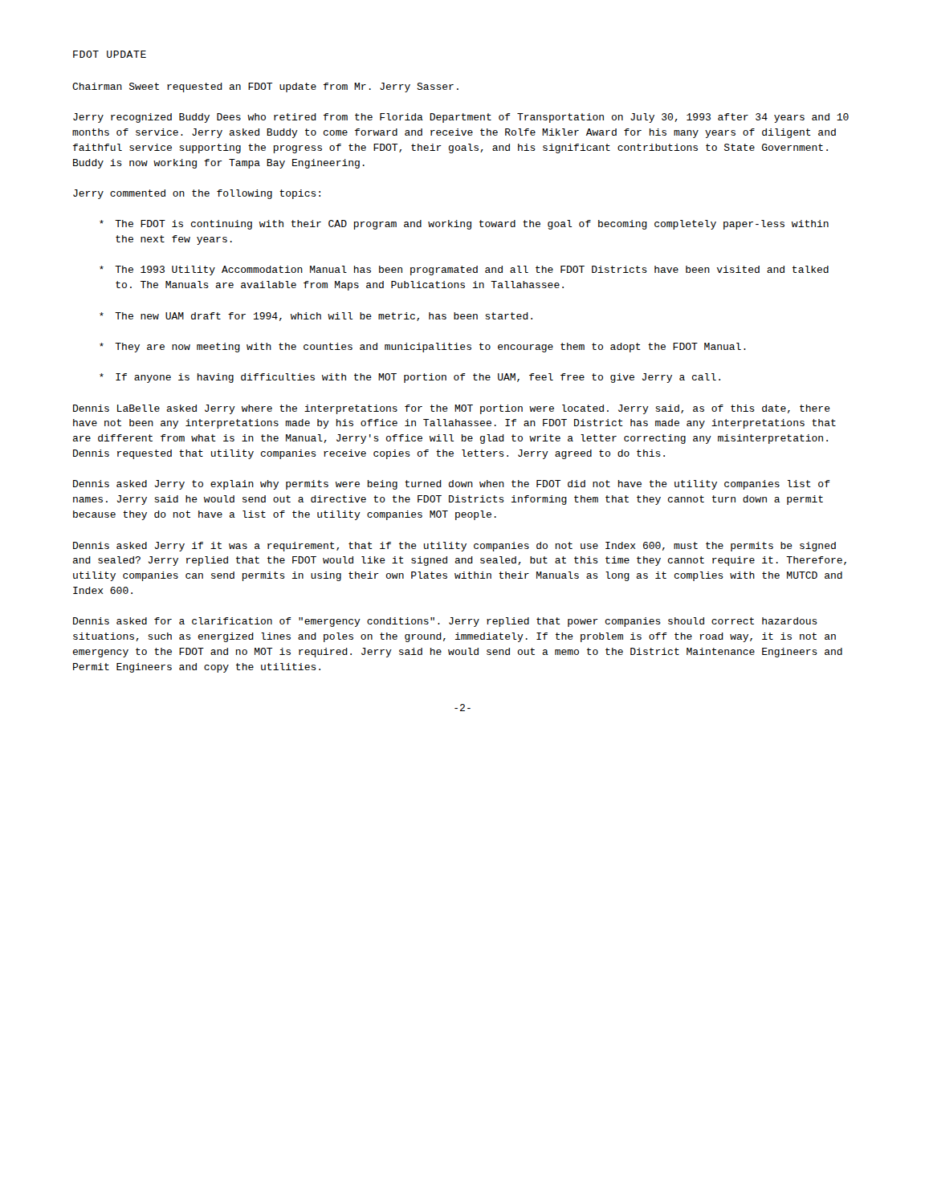FDOT UPDATE
Chairman Sweet requested an FDOT update from Mr. Jerry Sasser.
Jerry recognized Buddy Dees who retired from the Florida Department of Transportation on July 30, 1993 after 34 years and 10 months of service. Jerry asked Buddy to come forward and receive the Rolfe Mikler Award for his many years of diligent and faithful service supporting the progress of the FDOT, their goals, and his significant contributions to State Government. Buddy is now working for Tampa Bay Engineering.
Jerry commented on the following topics:
The FDOT is continuing with their CAD program and working toward the goal of becoming completely paper-less within the next few years.
The 1993 Utility Accommodation Manual has been programated and all the FDOT Districts have been visited and talked to. The Manuals are available from Maps and Publications in Tallahassee.
The new UAM draft for 1994, which will be metric, has been started.
They are now meeting with the counties and municipalities to encourage them to adopt the FDOT Manual.
If anyone is having difficulties with the MOT portion of the UAM, feel free to give Jerry a call.
Dennis LaBelle asked Jerry where the interpretations for the MOT portion were located. Jerry said, as of this date, there have not been any interpretations made by his office in Tallahassee. If an FDOT District has made any interpretations that are different from what is in the Manual, Jerry's office will be glad to write a letter correcting any misinterpretation. Dennis requested that utility companies receive copies of the letters. Jerry agreed to do this.
Dennis asked Jerry to explain why permits were being turned down when the FDOT did not have the utility companies list of names. Jerry said he would send out a directive to the FDOT Districts informing them that they cannot turn down a permit because they do not have a list of the utility companies MOT people.
Dennis asked Jerry if it was a requirement, that if the utility companies do not use Index 600, must the permits be signed and sealed? Jerry replied that the FDOT would like it signed and sealed, but at this time they cannot require it. Therefore, utility companies can send permits in using their own Plates within their Manuals as long as it complies with the MUTCD and Index 600.
Dennis asked for a clarification of "emergency conditions". Jerry replied that power companies should correct hazardous situations, such as energized lines and poles on the ground, immediately. If the problem is off the road way, it is not an emergency to the FDOT and no MOT is required. Jerry said he would send out a memo to the District Maintenance Engineers and Permit Engineers and copy the utilities.
-2-